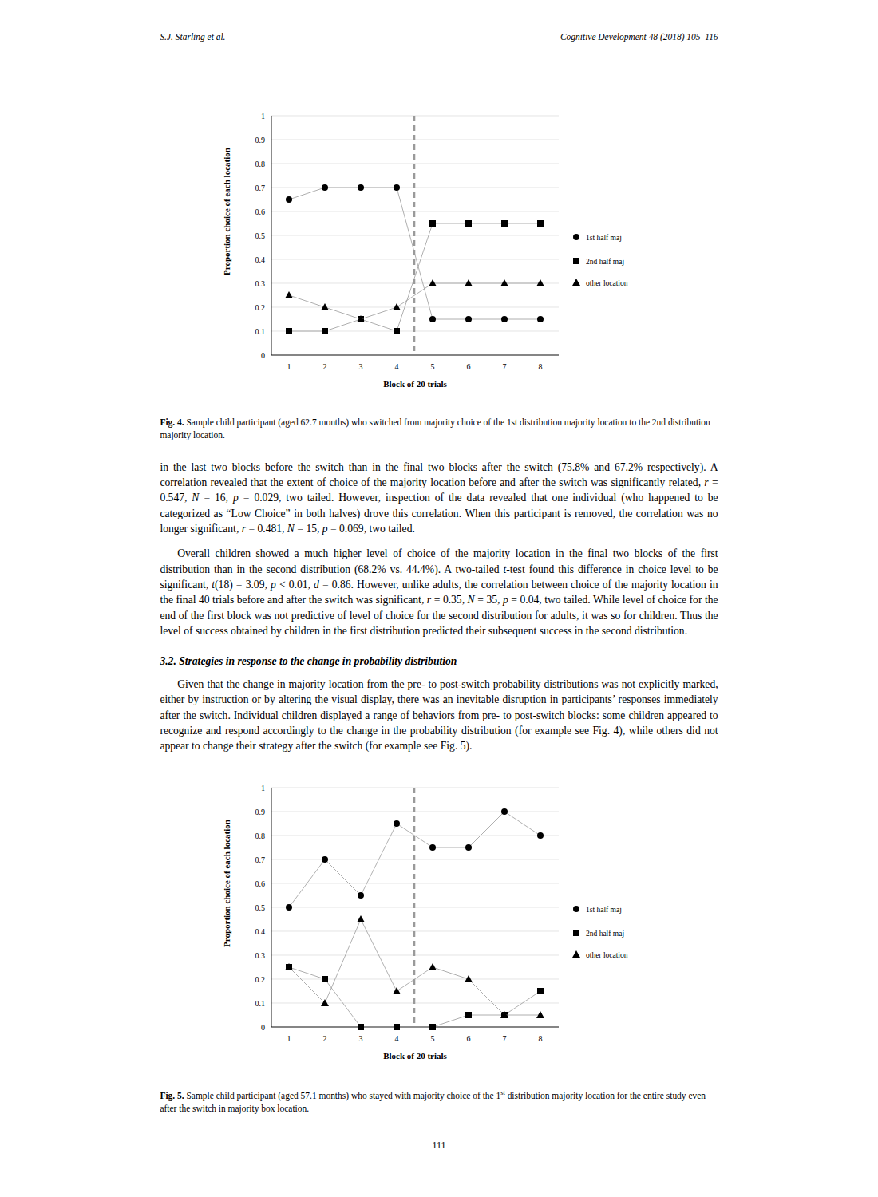S.J. Starling et al.
Cognitive Development 48 (2018) 105–116
Proportion choice of each location 1 0.9 0.8 0.7 0.6 0.5 0.4 0.3 0.2 0.1 0 1 2 3 4 5 6 7 8 Block of 20 trials 1st half maj 2nd half maj other location
Fig. 4. Sample child participant (aged 62.7 months) who switched from majority choice of the 1st distribution majority location to the 2nd distribution majority location.
in the last two blocks before the switch than in the final two blocks after the switch (75.8% and 67.2% respectively). A correlation revealed that the extent of choice of the majority location before and after the switch was significantly related, r = 0.547, N = 16, p = 0.029, two tailed. However, inspection of the data revealed that one individual (who happened to be categorized as “Low Choice” in both halves) drove this correlation. When this participant is removed, the correlation was no longer significant, r = 0.481, N = 15, p = 0.069, two tailed.
Overall children showed a much higher level of choice of the majority location in the final two blocks of the first distribution than in the second distribution (68.2% vs. 44.4%). A two-tailed t-test found this difference in choice level to be significant, t(18) = 3.09, p < 0.01, d = 0.86. However, unlike adults, the correlation between choice of the majority location in the final 40 trials before and after the switch was significant, r = 0.35, N = 35, p = 0.04, two tailed. While level of choice for the end of the first block was not predictive of level of choice for the second distribution for adults, it was so for children. Thus the level of success obtained by children in the first distribution predicted their subsequent success in the second distribution.
3.2. Strategies in response to the change in probability distribution
Given that the change in majority location from the pre- to post-switch probability distributions was not explicitly marked, either by instruction or by altering the visual display, there was an inevitable disruption in participants’ responses immediately after the switch. Individual children displayed a range of behaviors from pre- to post-switch blocks: some children appeared to recognize and respond accordingly to the change in the probability distribution (for example see Fig. 4), while others did not appear to change their strategy after the switch (for example see Fig. 5).
Proportion choice of each location 1 0.9 0.8 0.7 0.6 0.5 0.4 0.3 0.2 0.1 0 1 2 3 4 5 6 7 8 Block of 20 trials 1st half maj 2nd half maj other location
Fig. 5. Sample child participant (aged 57.1 months) who stayed with majority choice of the 1st distribution majority location for the entire study even after the switch in majority box location.
111